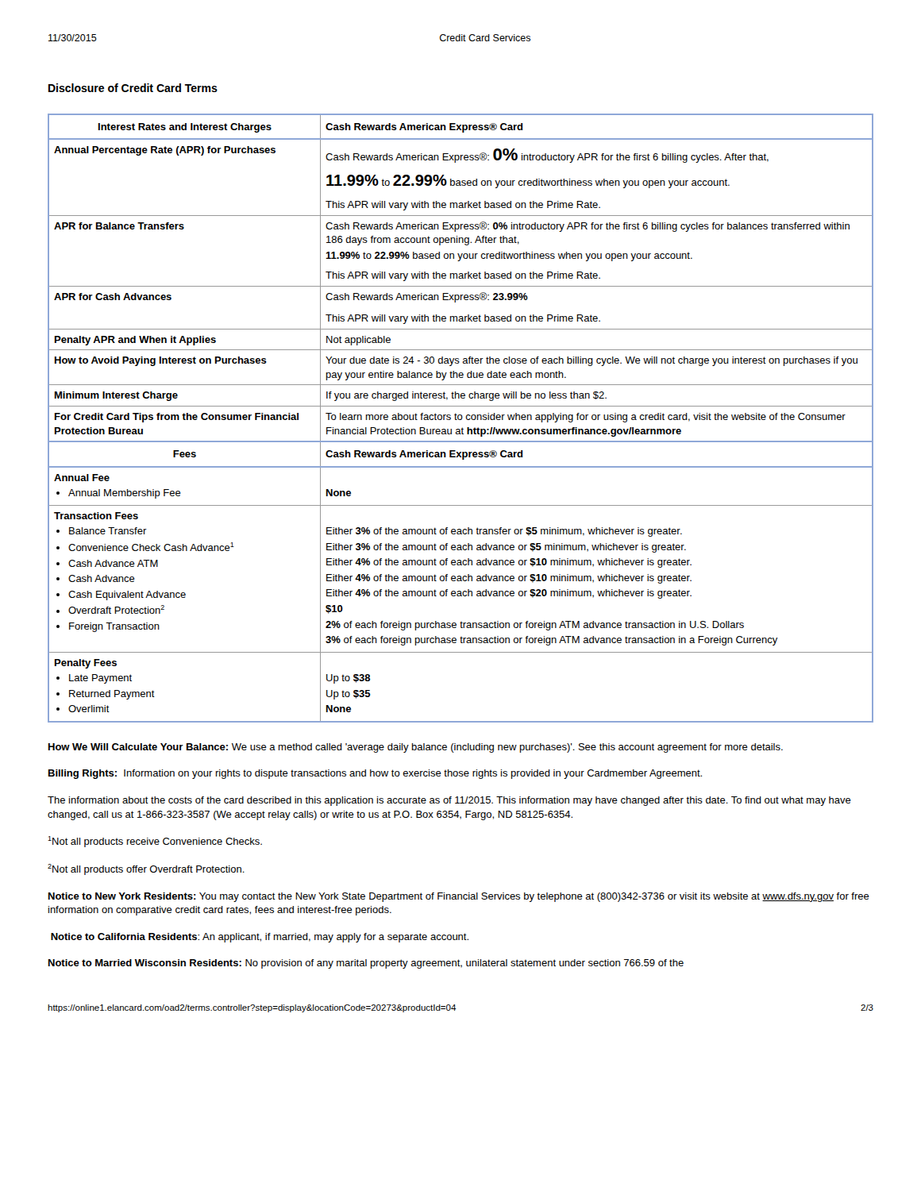11/30/2015
Credit Card Services
Disclosure of Credit Card Terms
| Interest Rates and Interest Charges | Cash Rewards American Express® Card |
| Annual Percentage Rate (APR) for Purchases | Cash Rewards American Express®: 0% introductory APR for the first 6 billing cycles. After that, 11.99% to 22.99% based on your creditworthiness when you open your account. This APR will vary with the market based on the Prime Rate. |
| APR for Balance Transfers | Cash Rewards American Express®: 0% introductory APR for the first 6 billing cycles for balances transferred within 186 days from account opening. After that, 11.99% to 22.99% based on your creditworthiness when you open your account. This APR will vary with the market based on the Prime Rate. |
| APR for Cash Advances | Cash Rewards American Express®: 23.99% This APR will vary with the market based on the Prime Rate. |
| Penalty APR and When it Applies | Not applicable |
| How to Avoid Paying Interest on Purchases | Your due date is 24 - 30 days after the close of each billing cycle. We will not charge you interest on purchases if you pay your entire balance by the due date each month. |
| Minimum Interest Charge | If you are charged interest, the charge will be no less than $2. |
| For Credit Card Tips from the Consumer Financial Protection Bureau | To learn more about factors to consider when applying for or using a credit card, visit the website of the Consumer Financial Protection Bureau at http://www.consumerfinance.gov/learnmore |
| Fees | Cash Rewards American Express® Card |
| Annual Fee Annual Membership Fee | None |
| Transaction Fees Balance Transfer Convenience Check Cash Advance 1 Cash Advance ATM Cash Advance Cash Equivalent Advance Overdraft Protection 2 Foreign Transaction | Either 3% of the amount of each transfer or $5 minimum, whichever is greater. Either 3% of the amount of each advance or $5 minimum, whichever is greater. Either 4% of the amount of each advance or $10 minimum, whichever is greater. Either 4% of the amount of each advance or $10 minimum, whichever is greater. Either 4% of the amount of each advance or $20 minimum, whichever is greater. $10 2% of each foreign purchase transaction or foreign ATM advance transaction in U.S. Dollars 3% of each foreign purchase transaction or foreign ATM advance transaction in a Foreign Currency |
| Penalty Fees Late Payment Returned Payment Overlimit | Up to $38 Up to $35 None |
How We Will Calculate Your Balance: We use a method called 'average daily balance (including new purchases)'. See this account agreement for more details.
Billing Rights: Information on your rights to dispute transactions and how to exercise those rights is provided in your Cardmember Agreement.
The information about the costs of the card described in this application is accurate as of 11/2015. This information may have changed after this date. To find out what may have changed, call us at 1-866-323-3587 (We accept relay calls) or write to us at P.O. Box 6354, Fargo, ND 58125-6354.
1Not all products receive Convenience Checks.
2Not all products offer Overdraft Protection.
Notice to New York Residents: You may contact the New York State Department of Financial Services by telephone at (800)342-3736 or visit its website at www.dfs.ny.gov for free information on comparative credit card rates, fees and interest-free periods.
Notice to California Residents: An applicant, if married, may apply for a separate account.
Notice to Married Wisconsin Residents: No provision of any marital property agreement, unilateral statement under section 766.59 of the
https://online1.elancard.com/oad2/terms.controller?step=display&locationCode=20273&productId=04
2/3